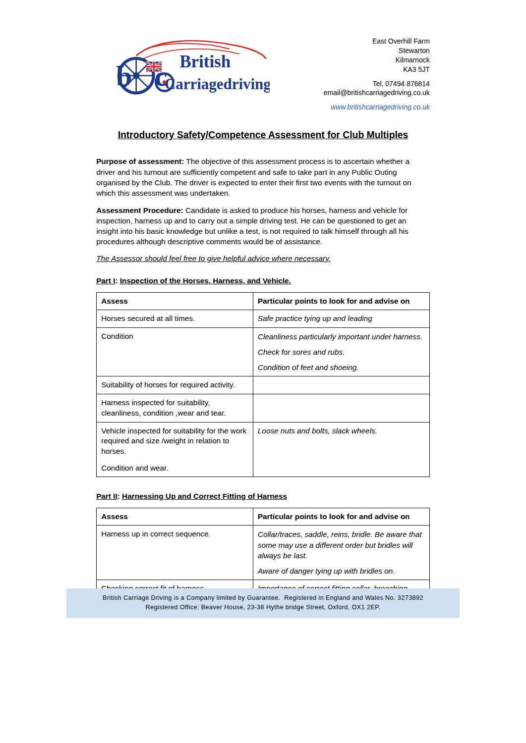b c British Carriagedriving
East Overhill Farm
Stewarton
Kilmarnock
KA3 5JT
Tel. 07494 876814
email@britishcarriagedriving.co.uk
www.britishcarriagedriving.co.uk
Introductory Safety/Competence Assessment for Club Multiples
Purpose of assessment: The objective of this assessment process is to ascertain whether a driver and his turnout are sufficiently competent and safe to take part in any Public Outing organised by the Club. The driver is expected to enter their first two events with the turnout on which this assessment was undertaken.
Assessment Procedure: Candidate is asked to produce his horses, harness and vehicle for inspection, harness up and to carry out a simple driving test. He can be questioned to get an insight into his basic knowledge but unlike a test, is not required to talk himself through all his procedures although descriptive comments would be of assistance.
The Assessor should feel free to give helpful advice where necessary.
Part I: Inspection of the Horses, Harness, and Vehicle.
| Assess | Particular points to look for and advise on |
| --- | --- |
| Horses secured at all times. | Safe practice tying up and leading |
| Condition | Cleanliness particularly important under harness. Check for sores and rubs. Condition of feet and shoeing. |
| Suitability of horses for required activity. | |
| Harness inspected for suitability, cleanliness, condition ,wear and tear. | |
| Vehicle inspected for suitability for the work required and size /weight in relation to horses. Condition and wear. | Loose nuts and bolts, slack wheels. |
Part II: Harnessing Up and Correct Fitting of Harness
| Assess | Particular points to look for and advise on |
| --- | --- |
| Harness up in correct sequence. | Collar/traces, saddle, reins, bridle. Be aware that some may use a different order but bridles will always be last. Aware of danger tying up with bridles on. |
| Checking correct fit of harness. | Importance of correct fitting collar, breeching, bridle and bit. Highlight where adjustments may be necessary. |
British Carriage Driving is a Company limited by Guarantee. Registered in England and Wales No. 3273892
Registered Office: Beaver House, 23-38 Hythe bridge Street, Oxford, OX1 2EP.